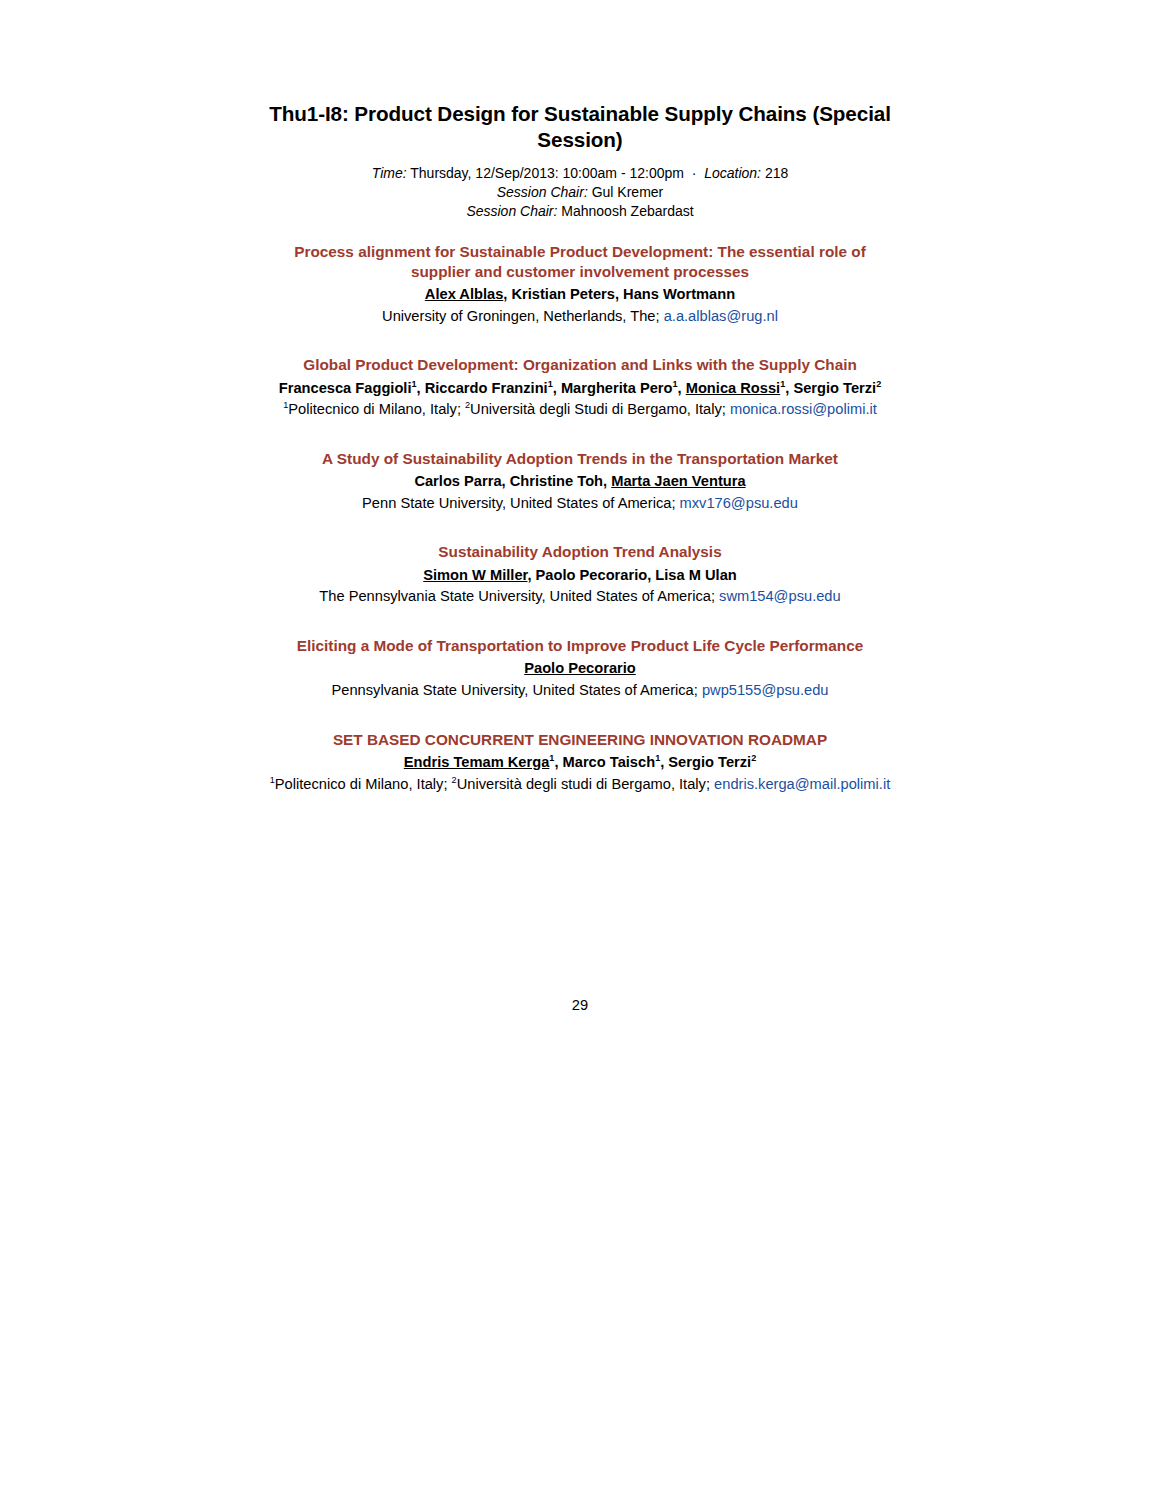Thu1-I8: Product Design for Sustainable Supply Chains (Special Session)
Time: Thursday, 12/Sep/2013: 10:00am - 12:00pm · Location: 218
Session Chair: Gul Kremer
Session Chair: Mahnoosh Zebardast
Process alignment for Sustainable Product Development: The essential role of supplier and customer involvement processes
Alex Alblas, Kristian Peters, Hans Wortmann
University of Groningen, Netherlands, The; a.a.alblas@rug.nl
Global Product Development: Organization and Links with the Supply Chain
Francesca Faggioli1, Riccardo Franzini1, Margherita Pero1, Monica Rossi1, Sergio Terzi2
1Politecnico di Milano, Italy; 2Università degli Studi di Bergamo, Italy; monica.rossi@polimi.it
A Study of Sustainability Adoption Trends in the Transportation Market
Carlos Parra, Christine Toh, Marta Jaen Ventura
Penn State University, United States of America; mxv176@psu.edu
Sustainability Adoption Trend Analysis
Simon W Miller, Paolo Pecorario, Lisa M Ulan
The Pennsylvania State University, United States of America; swm154@psu.edu
Eliciting a Mode of Transportation to Improve Product Life Cycle Performance
Paolo Pecorario
Pennsylvania State University, United States of America; pwp5155@psu.edu
Set Based Concurrent Engineering Innovation Roadmap
Endris Temam Kerga1, Marco Taisch1, Sergio Terzi2
1Politecnico di Milano, Italy; 2Università degli studi di Bergamo, Italy; endris.kerga@mail.polimi.it
29